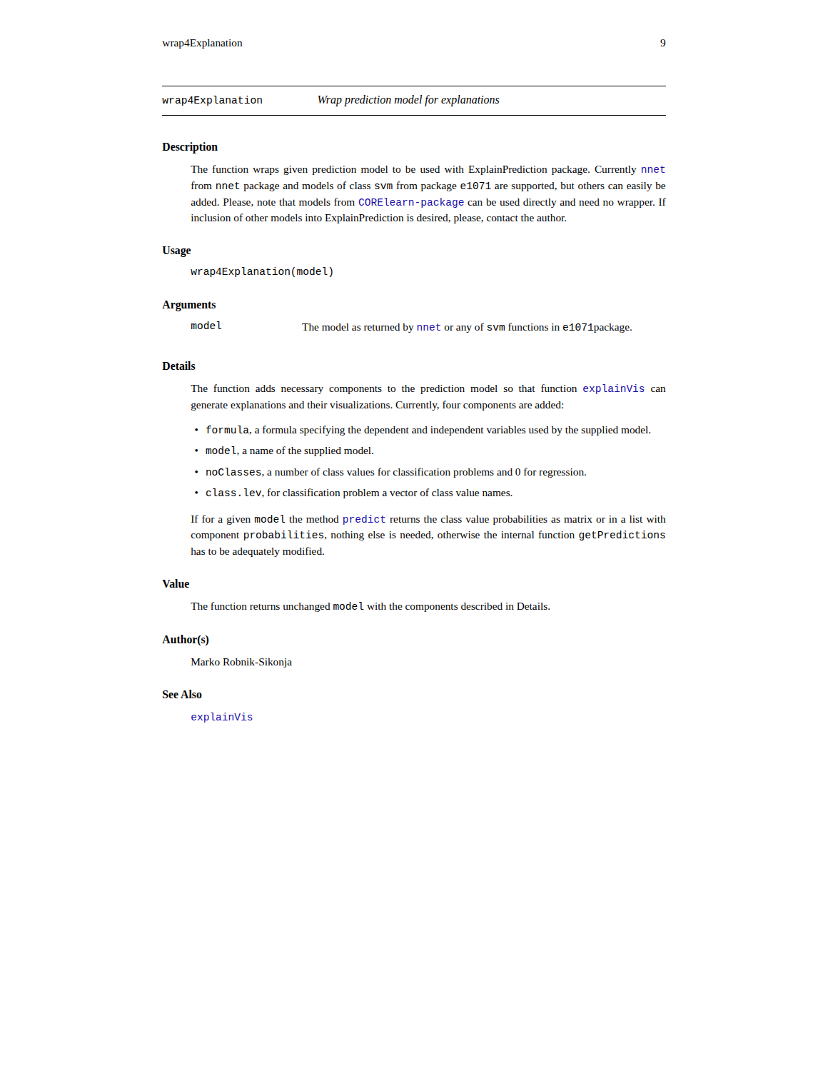wrap4Explanation
9
wrap4Explanation
Wrap prediction model for explanations
Description
The function wraps given prediction model to be used with ExplainPrediction package. Currently nnet from nnet package and models of class svm from package e1071 are supported, but others can easily be added. Please, note that models from CORElearn-package can be used directly and need no wrapper. If inclusion of other models into ExplainPrediction is desired, please, contact the author.
Usage
wrap4Explanation(model)
Arguments
| model | The model as returned by nnet or any of svm functions in e1071 package. |
Details
The function adds necessary components to the prediction model so that function explainVis can generate explanations and their visualizations. Currently, four components are added:
formula, a formula specifying the dependent and independent variables used by the supplied model.
model, a name of the supplied model.
noClasses, a number of class values for classification problems and 0 for regression.
class.lev, for classification problem a vector of class value names.
If for a given model the method predict returns the class value probabilities as matrix or in a list with component probabilities, nothing else is needed, otherwise the internal function getPredictions has to be adequately modified.
Value
The function returns unchanged model with the components described in Details.
Author(s)
Marko Robnik-Sikonja
See Also
explainVis